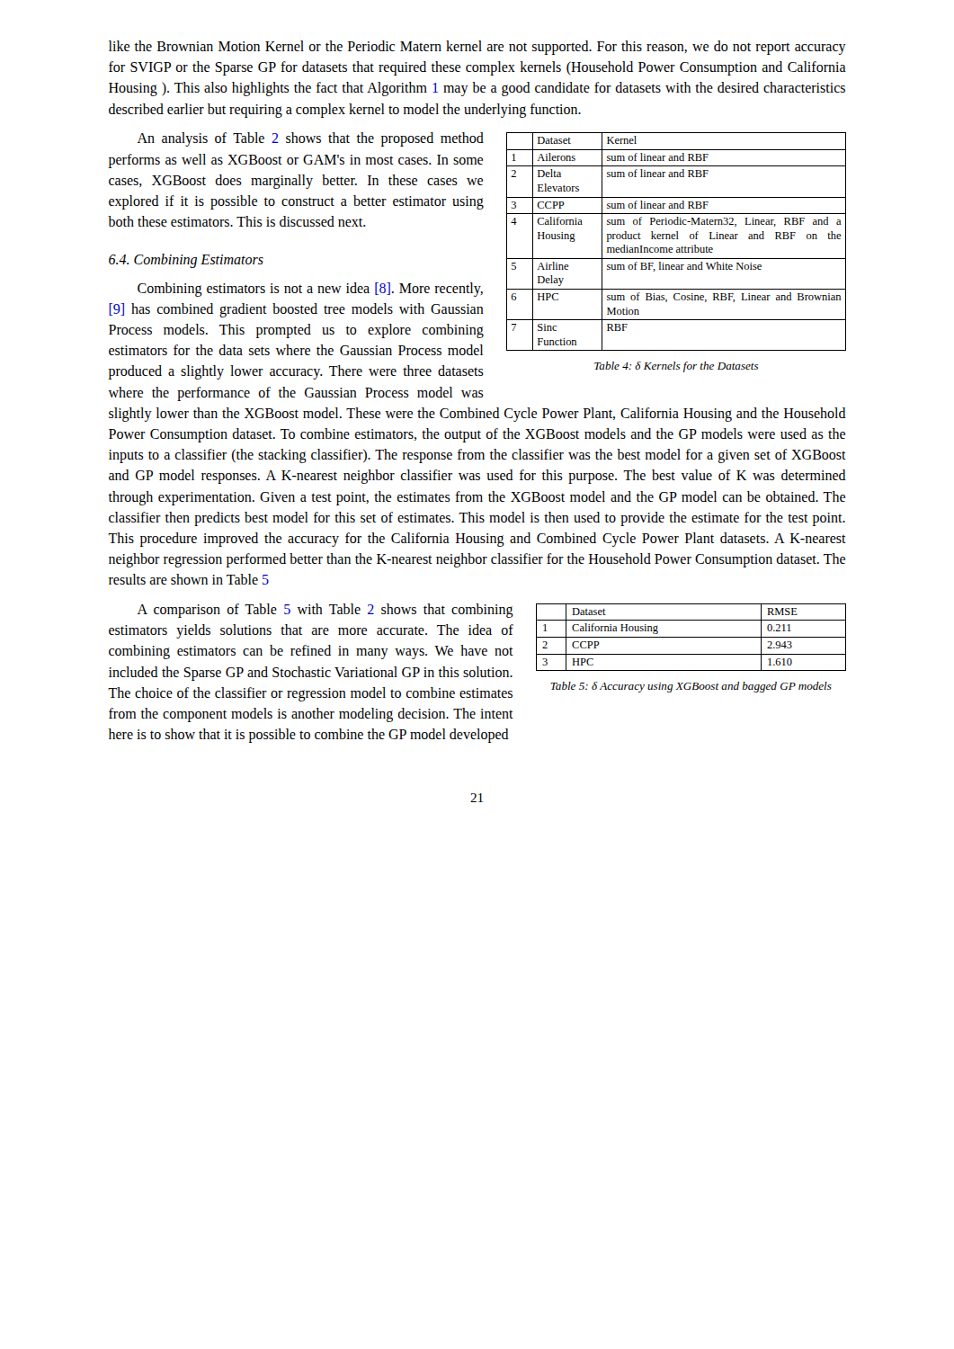like the Brownian Motion Kernel or the Periodic Matern kernel are not supported. For this reason, we do not report accuracy for SVIGP or the Sparse GP for datasets that required these complex kernels (Household Power Consumption and California Housing ). This also highlights the fact that Algorithm 1 may be a good candidate for datasets with the desired characteristics described earlier but requiring a complex kernel to model the underlying function.
| | Dataset | Kernel |
| 1 | Ailerons | sum of linear and RBF |
| 2 | Delta Elevators | sum of linear and RBF |
| 3 | CCPP | sum of linear and RBF |
| 4 | California Housing | sum of Periodic-Matern32, Linear, RBF and a product kernel of Linear and RBF on the medianIncome attribute |
| 5 | Airline Delay | sum of BF, linear and White Noise |
| 6 | HPC | sum of Bias, Cosine, RBF, Linear and Brownian Motion |
| 7 | Sinc Function | RBF |
Table 4: δ Kernels for the Datasets
An analysis of Table 2 shows that the proposed method performs as well as XGBoost or GAM's in most cases. In some cases, XGBoost does marginally better. In these cases we explored if it is possible to construct a better estimator using both these estimators. This is discussed next.
6.4. Combining Estimators
Combining estimators is not a new idea [8]. More recently, [9] has combined gradient boosted tree models with Gaussian Process models. This prompted us to explore combining estimators for the data sets where the Gaussian Process model produced a slightly lower accuracy. There were three datasets where the performance of the Gaussian Process model was slightly lower than the XGBoost model. These were the Combined Cycle Power Plant, California Housing and the Household Power Consumption dataset. To combine estimators, the output of the XGBoost models and the GP models were used as the inputs to a classifier (the stacking classifier). The response from the classifier was the best model for a given set of XGBoost and GP model responses. A K-nearest neighbor classifier was used for this purpose. The best value of K was determined through experimentation. Given a test point, the estimates from the XGBoost model and the GP model can be obtained. The classifier then predicts best model for this set of estimates. This model is then used to provide the estimate for the test point. This procedure improved the accuracy for the California Housing and Combined Cycle Power Plant datasets. A K-nearest neighbor regression performed better than the K-nearest neighbor classifier for the Household Power Consumption dataset. The results are shown in Table 5
| | Dataset | RMSE |
| 1 | California Housing | 0.211 |
| 2 | CCPP | 2.943 |
| 3 | HPC | 1.610 |
Table 5: δ Accuracy using XGBoost and bagged GP models
A comparison of Table 5 with Table 2 shows that combining estimators yields solutions that are more accurate. The idea of combining estimators can be refined in many ways. We have not included the Sparse GP and Stochastic Variational GP in this solution. The choice of the classifier or regression model to combine estimates from the component models is another modeling decision. The intent here is to show that it is possible to combine the GP model developed
21